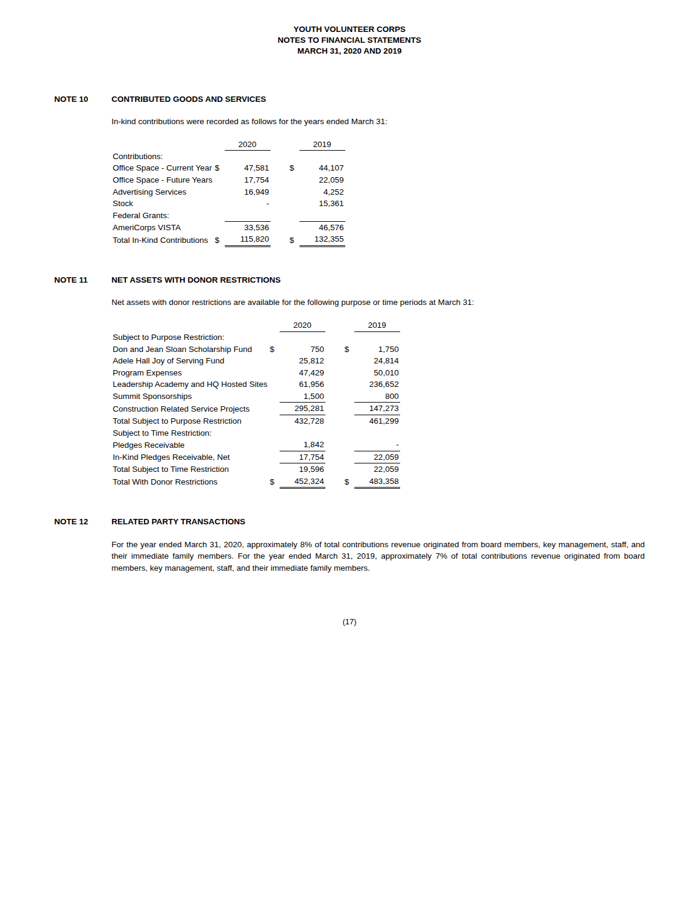YOUTH VOLUNTEER CORPS
NOTES TO FINANCIAL STATEMENTS
MARCH 31, 2020 AND 2019
NOTE 10 CONTRIBUTED GOODS AND SERVICES
In-kind contributions were recorded as follows for the years ended March 31:
| | | 2020 | | | 2019 |
| Contributions: | | | | | |
| Office Space - Current Year | $ | 47,581 | | $ | 44,107 |
| Office Space - Future Years | | 17,754 | | | 22,059 |
| Advertising Services | | 16,949 | | | 4,252 |
| Stock | | - | | | 15,361 |
| Federal Grants: | | | | | |
| AmeriCorps VISTA | | 33,536 | | | 46,576 |
| Total In-Kind Contributions | $ | 115,820 | | $ | 132,355 |
NOTE 11 NET ASSETS WITH DONOR RESTRICTIONS
Net assets with donor restrictions are available for the following purpose or time periods at March 31:
| | | 2020 | | | 2019 |
| Subject to Purpose Restriction: | | | | | |
| Don and Jean Sloan Scholarship Fund | $ | 750 | | $ | 1,750 |
| Adele Hall Joy of Serving Fund | | 25,812 | | | 24,814 |
| Program Expenses | | 47,429 | | | 50,010 |
| Leadership Academy and HQ Hosted Sites | | 61,956 | | | 236,652 |
| Summit Sponsorships | | 1,500 | | | 800 |
| Construction Related Service Projects | | 295,281 | | | 147,273 |
| Total Subject to Purpose Restriction | | 432,728 | | | 461,299 |
| Subject to Time Restriction: | | | | | |
| Pledges Receivable | | 1,842 | | | - |
| In-Kind Pledges Receivable, Net | | 17,754 | | | 22,059 |
| Total Subject to Time Restriction | | 19,596 | | | 22,059 |
| Total With Donor Restrictions | $ | 452,324 | | $ | 483,358 |
NOTE 12 RELATED PARTY TRANSACTIONS
For the year ended March 31, 2020, approximately 8% of total contributions revenue originated from board members, key management, staff, and their immediate family members. For the year ended March 31, 2019, approximately 7% of total contributions revenue originated from board members, key management, staff, and their immediate family members.
(17)